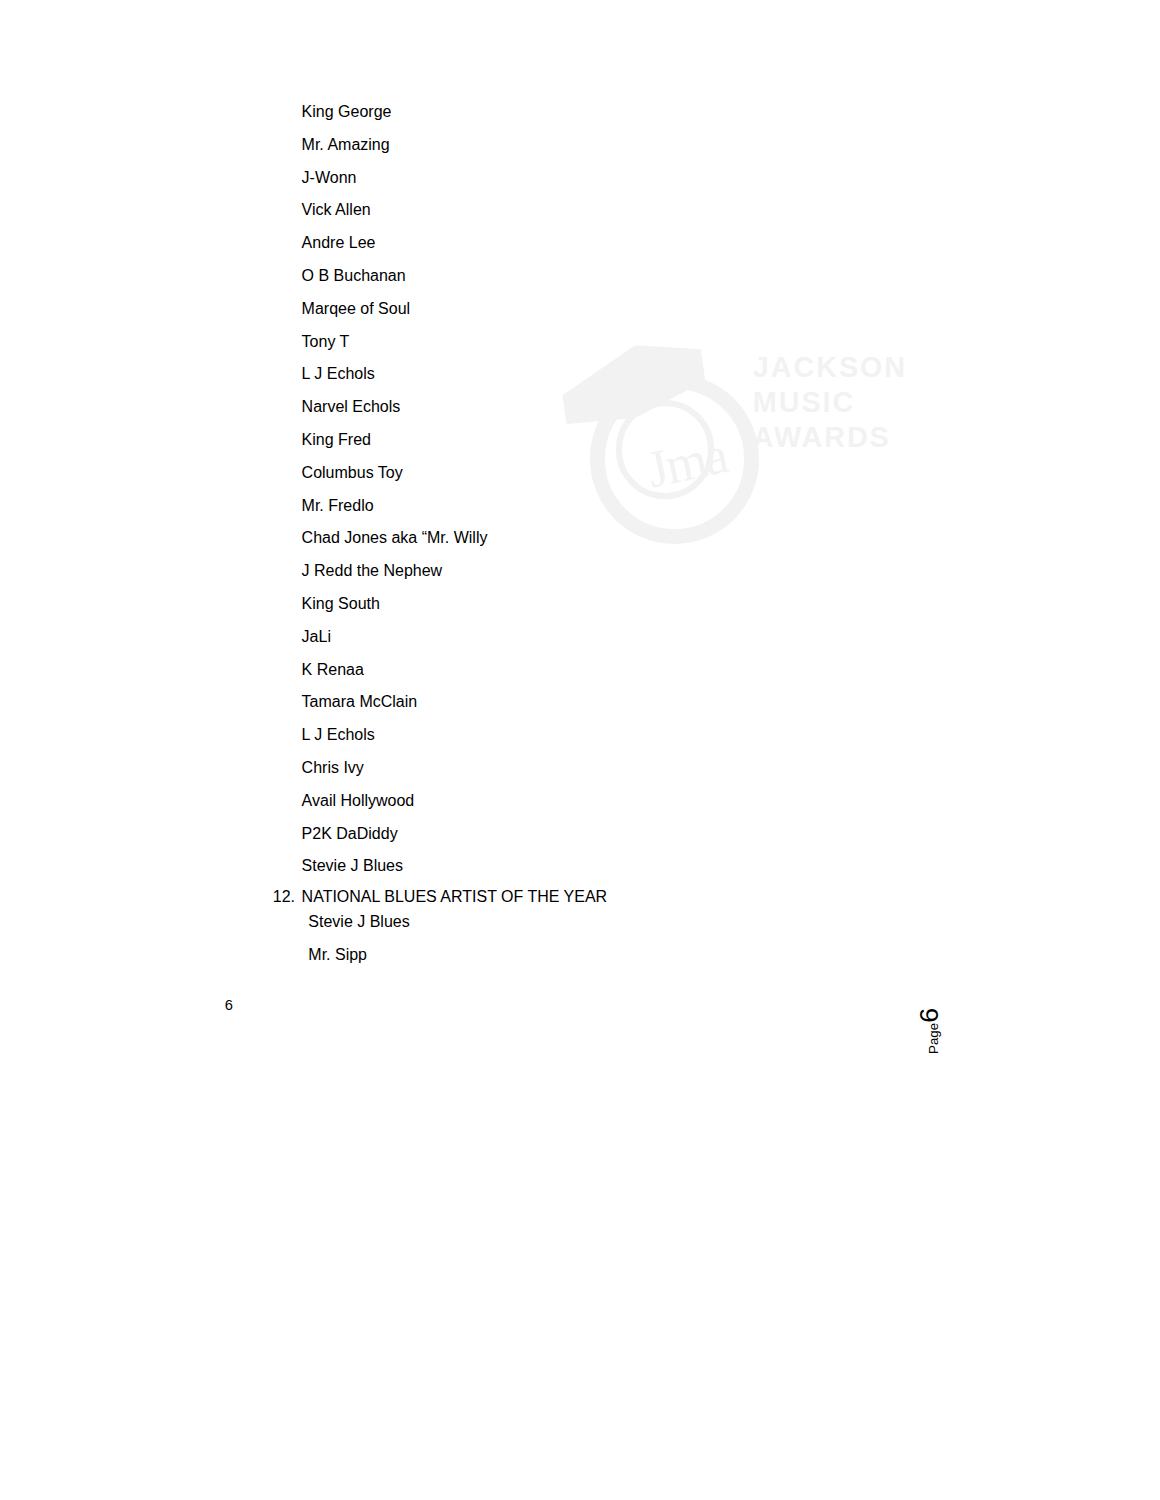Jma
JACKSON
MUSIC
AWARDS
King George
Mr. Amazing
J-Wonn
Vick Allen
Andre Lee
O B Buchanan
Marqee of Soul
Tony T
L J Echols
Narvel Echols
King Fred
Columbus Toy
Mr. Fredlo
Chad Jones aka “Mr. Willy
J Redd the Nephew
King South
JaLi
K Renaa
Tamara McClain
L J Echols
Chris Ivy
Avail Hollywood
P2K DaDiddy
Stevie J Blues
12. NATIONAL BLUES ARTIST OF THE YEAR
Stevie J Blues
Mr. Sipp
6
Page6